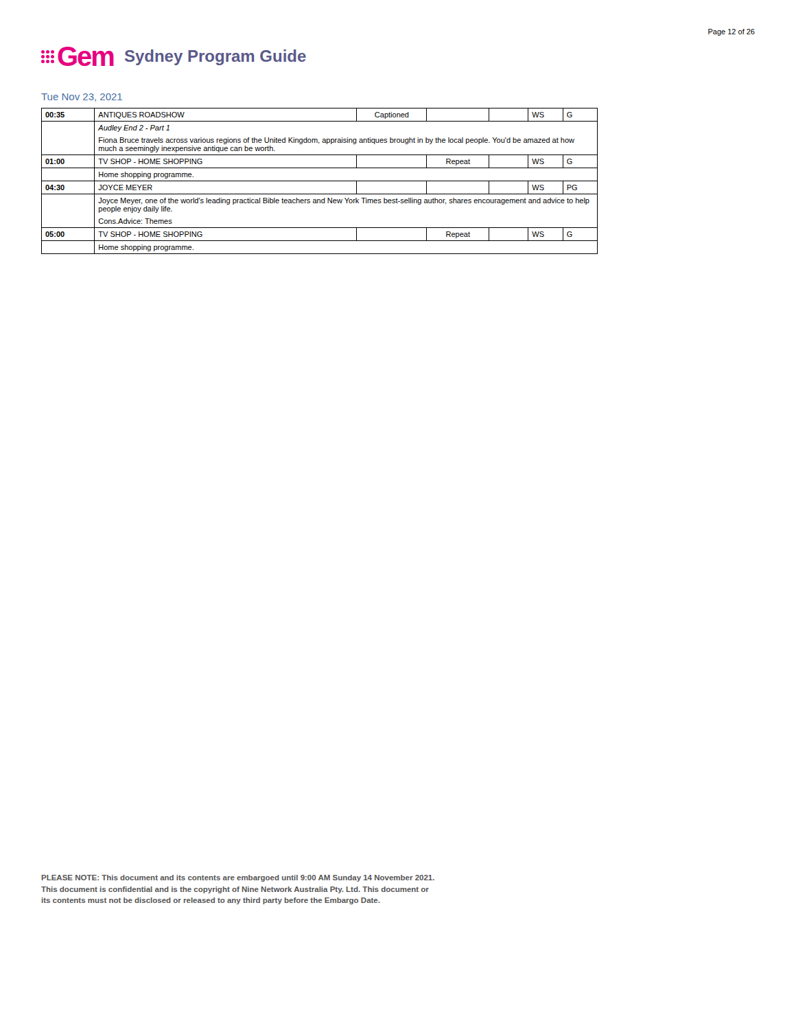Page 12 of 26
Gem
Sydney Program Guide
Tue Nov 23, 2021
| 00:35 | ANTIQUES ROADSHOW | Captioned | | | WS | G |
| | Audley End 2 - Part 1 Fiona Bruce travels across various regions of the United Kingdom, appraising antiques brought in by the local people. You'd be amazed at how much a seemingly inexpensive antique can be worth. |
| 01:00 | TV SHOP - HOME SHOPPING | | Repeat | | WS | G |
| | Home shopping programme. |
| 04:30 | JOYCE MEYER | | | | WS | PG |
| | Joyce Meyer, one of the world's leading practical Bible teachers and New York Times best-selling author, shares encouragement and advice to help people enjoy daily life. Cons.Advice: Themes |
| 05:00 | TV SHOP - HOME SHOPPING | | Repeat | | WS | G |
| | Home shopping programme. |
PLEASE NOTE: This document and its contents are embargoed until 9:00 AM Sunday 14 November 2021.
This document is confidential and is the copyright of Nine Network Australia Pty. Ltd. This document or
its contents must not be disclosed or released to any third party before the Embargo Date.